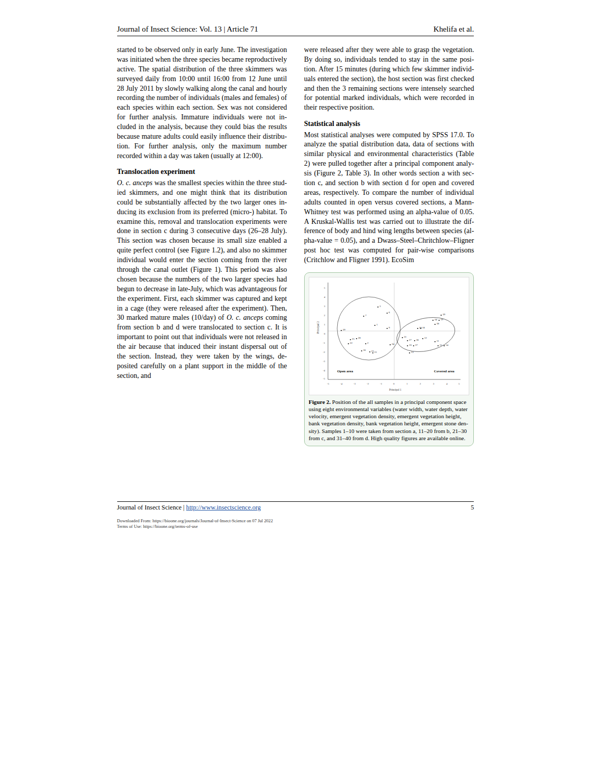Journal of Insect Science: Vol. 13 | Article 71
Khelifa et al.
started to be observed only in early June. The investigation was initiated when the three species became reproductively active. The spatial distribution of the three skimmers was surveyed daily from 10:00 until 16:00 from 12 June until 28 July 2011 by slowly walking along the canal and hourly recording the number of individuals (males and females) of each species within each section. Sex was not considered for further analysis. Immature individuals were not included in the analysis, because they could bias the results because mature adults could easily influence their distribution. For further analysis, only the maximum number recorded within a day was taken (usually at 12:00).
Translocation experiment
O. c. anceps was the smallest species within the three studied skimmers, and one might think that its distribution could be substantially affected by the two larger ones inducing its exclusion from its preferred (micro-) habitat. To examine this, removal and translocation experiments were done in section c during 3 consecutive days (26–28 July). This section was chosen because its small size enabled a quite perfect control (see Figure 1.2), and also no skimmer individual would enter the section coming from the river through the canal outlet (Figure 1). This period was also chosen because the numbers of the two larger species had begun to decrease in late-July, which was advantageous for the experiment. First, each skimmer was captured and kept in a cage (they were released after the experiment). Then, 30 marked mature males (10/day) of O. c. anceps coming from section b and d were translocated to section c. It is important to point out that individuals were not released in the air because that induced their instant dispersal out of the section. Instead, they were taken by the wings, deposited carefully on a plant support in the middle of the section, and
were released after they were able to grasp the vegetation. By doing so, individuals tended to stay in the same position. After 15 minutes (during which few skimmer individuals entered the section), the host section was first checked and then the 3 remaining sections were intensely searched for potential marked individuals, which were recorded in their respective position.
Statistical analysis
Most statistical analyses were computed by SPSS 17.0. To analyze the spatial distribution data, data of sections with similar physical and environmental characteristics (Table 2) were pulled together after a principal component analysis (Figure 2, Table 3). In other words section a with section c, and section b with section d for open and covered areas, respectively. To compare the number of individual adults counted in open versus covered sections, a Mann-Whitney test was performed using an alpha-value of 0.05. A Kruskal-Wallis test was carried out to illustrate the difference of body and hind wing lengths between species (alpha-value = 0.05), and a Dwass–Steel–Chritchlow–Fligner post hoc test was computed for pair-wise comparisons (Critchlow and Fligner 1991). EcoSim
5 4 3 2 1 0 -1 -2 -3 -4 -5 -5 -4 -3 -2 -1 0 1 2 3 4 5 Principal 1 Principal 2 Open area Covered area 3 6 7 1 9 29 25 28 22 2 30 23 21 24 39 34 19 38 20 18 31 27 36 12 11 10 37 15 14 13
Figure 2. Position of the all samples in a principal component space using eight environmental variables (water width, water depth, water velocity, emergent vegetation density, emergent vegetation height, bank vegetation density, bank vegetation height, emergent stone density). Samples 1–10 were taken from section a, 11–20 from b, 21–30 from c, and 31–40 from d. High quality figures are available online.
Journal of Insect Science | http://www.insectscience.org
5
Downloaded From: https://bioone.org/journals/Journal-of-Insect-Science on 07 Jul 2022
Terms of Use: https://bioone.org/terms-of-use